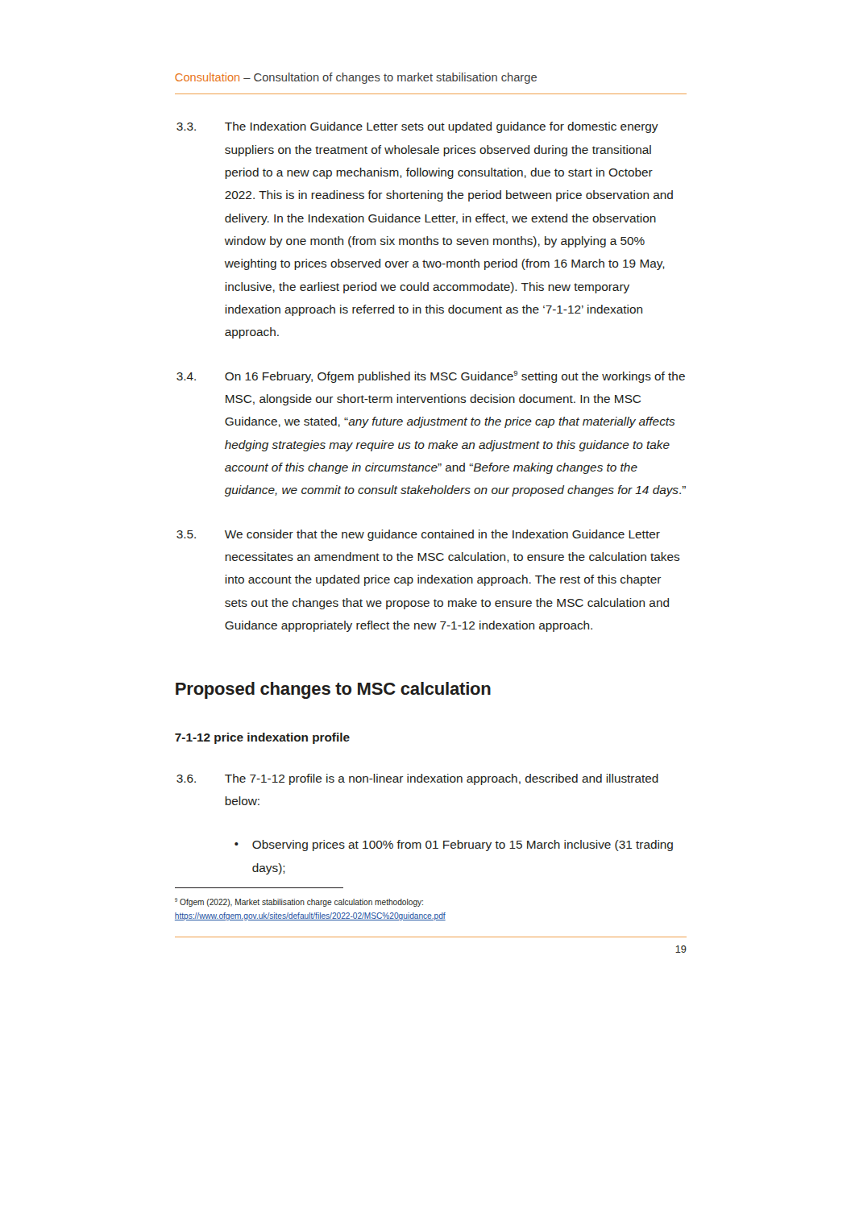Consultation – Consultation of changes to market stabilisation charge
3.3.
The Indexation Guidance Letter sets out updated guidance for domestic energy suppliers on the treatment of wholesale prices observed during the transitional period to a new cap mechanism, following consultation, due to start in October 2022. This is in readiness for shortening the period between price observation and delivery. In the Indexation Guidance Letter, in effect, we extend the observation window by one month (from six months to seven months), by applying a 50% weighting to prices observed over a two-month period (from 16 March to 19 May, inclusive, the earliest period we could accommodate). This new temporary indexation approach is referred to in this document as the ‘7-1-12’ indexation approach.
3.4.
On 16 February, Ofgem published its MSC Guidance9 setting out the workings of the MSC, alongside our short-term interventions decision document. In the MSC Guidance, we stated, “any future adjustment to the price cap that materially affects hedging strategies may require us to make an adjustment to this guidance to take account of this change in circumstance” and “Before making changes to the guidance, we commit to consult stakeholders on our proposed changes for 14 days.”
3.5.
We consider that the new guidance contained in the Indexation Guidance Letter necessitates an amendment to the MSC calculation, to ensure the calculation takes into account the updated price cap indexation approach. The rest of this chapter sets out the changes that we propose to make to ensure the MSC calculation and Guidance appropriately reflect the new 7-1-12 indexation approach.
Proposed changes to MSC calculation
7-1-12 price indexation profile
3.6.
The 7-1-12 profile is a non-linear indexation approach, described and illustrated below:
Observing prices at 100% from 01 February to 15 March inclusive (31 trading days);
9 Ofgem (2022), Market stabilisation charge calculation methodology:
https://www.ofgem.gov.uk/sites/default/files/2022-02/MSC%20guidance.pdf
19